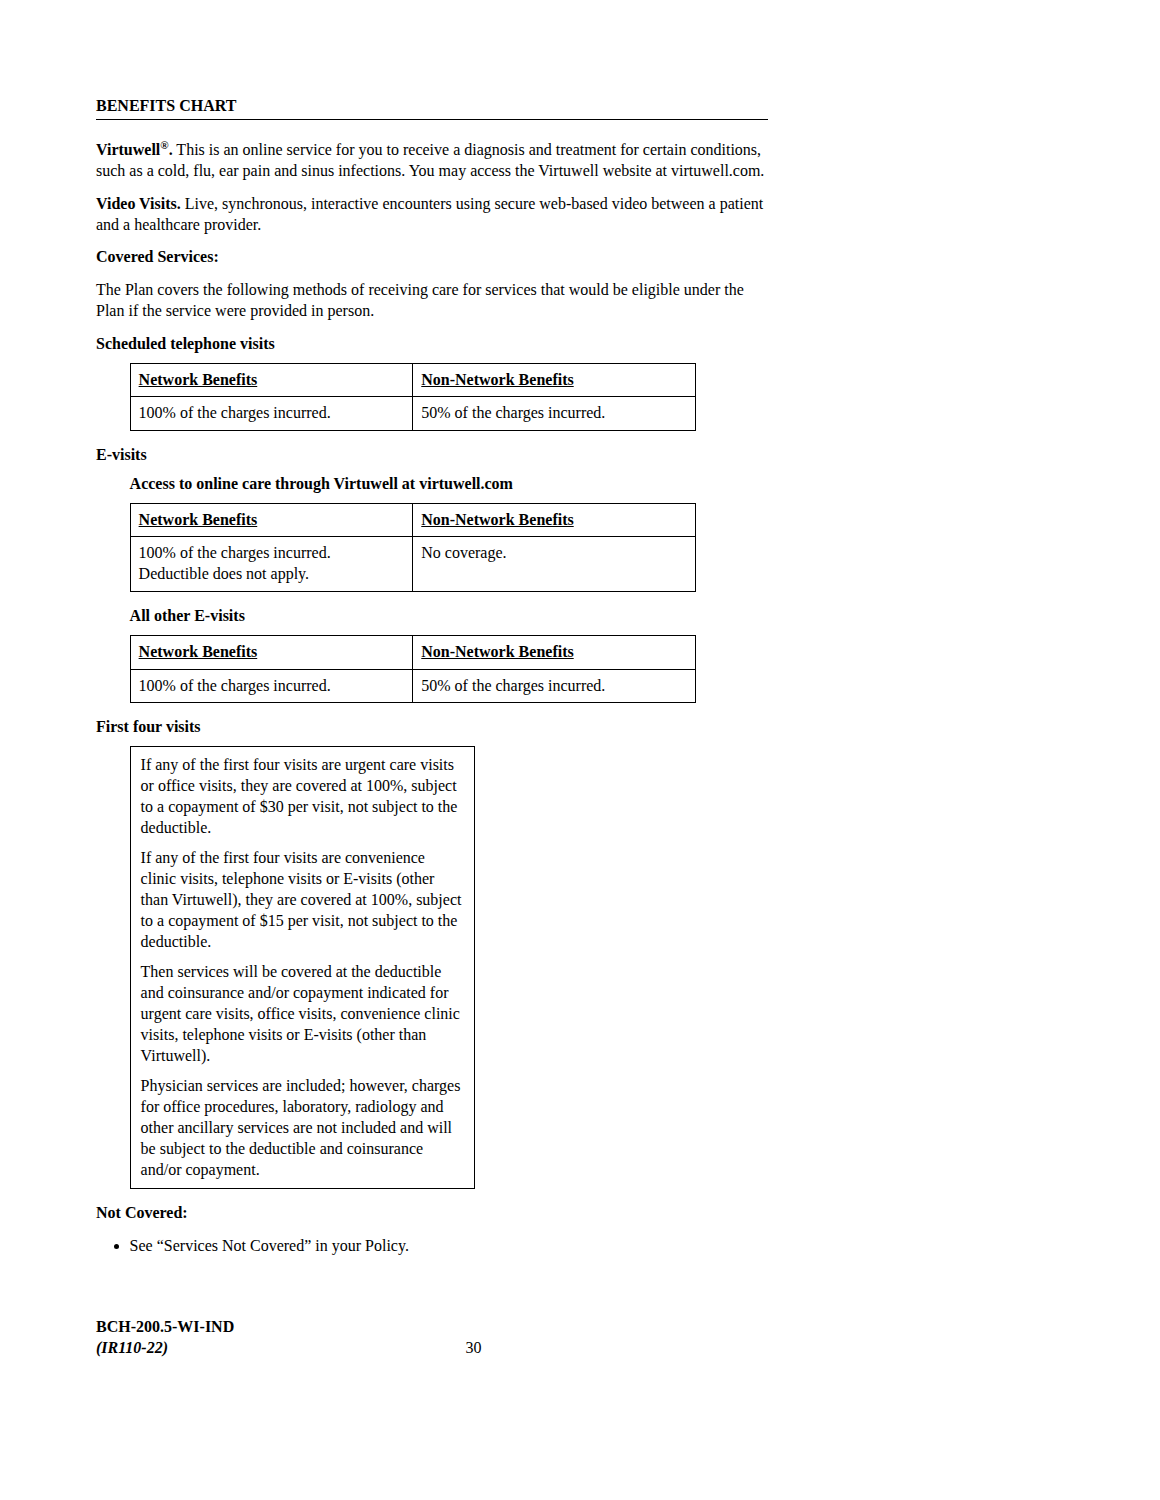BENEFITS CHART
Virtuwell®. This is an online service for you to receive a diagnosis and treatment for certain conditions, such as a cold, flu, ear pain and sinus infections. You may access the Virtuwell website at virtuwell.com.
Video Visits. Live, synchronous, interactive encounters using secure web-based video between a patient and a healthcare provider.
Covered Services:
The Plan covers the following methods of receiving care for services that would be eligible under the Plan if the service were provided in person.
Scheduled telephone visits
| Network Benefits | Non-Network Benefits |
| 100% of the charges incurred. | 50% of the charges incurred. |
E-visits
Access to online care through Virtuwell at virtuwell.com
| Network Benefits | Non-Network Benefits |
| 100% of the charges incurred. Deductible does not apply. | No coverage. |
All other E-visits
| Network Benefits | Non-Network Benefits |
| 100% of the charges incurred. | 50% of the charges incurred. |
First four visits
| If any of the first four visits are urgent care visits or office visits, they are covered at 100%, subject to a copayment of $30 per visit, not subject to the deductible. If any of the first four visits are convenience clinic visits, telephone visits or E-visits (other than Virtuwell), they are covered at 100%, subject to a copayment of $15 per visit, not subject to the deductible. Then services will be covered at the deductible and coinsurance and/or copayment indicated for urgent care visits, office visits, convenience clinic visits, telephone visits or E-visits (other than Virtuwell). Physician services are included; however, charges for office procedures, laboratory, radiology and other ancillary services are not included and will be subject to the deductible and coinsurance and/or copayment. |
Not Covered:
See “Services Not Covered” in your Policy.
BCH-200.5-WI-IND
(IR110-22) 30